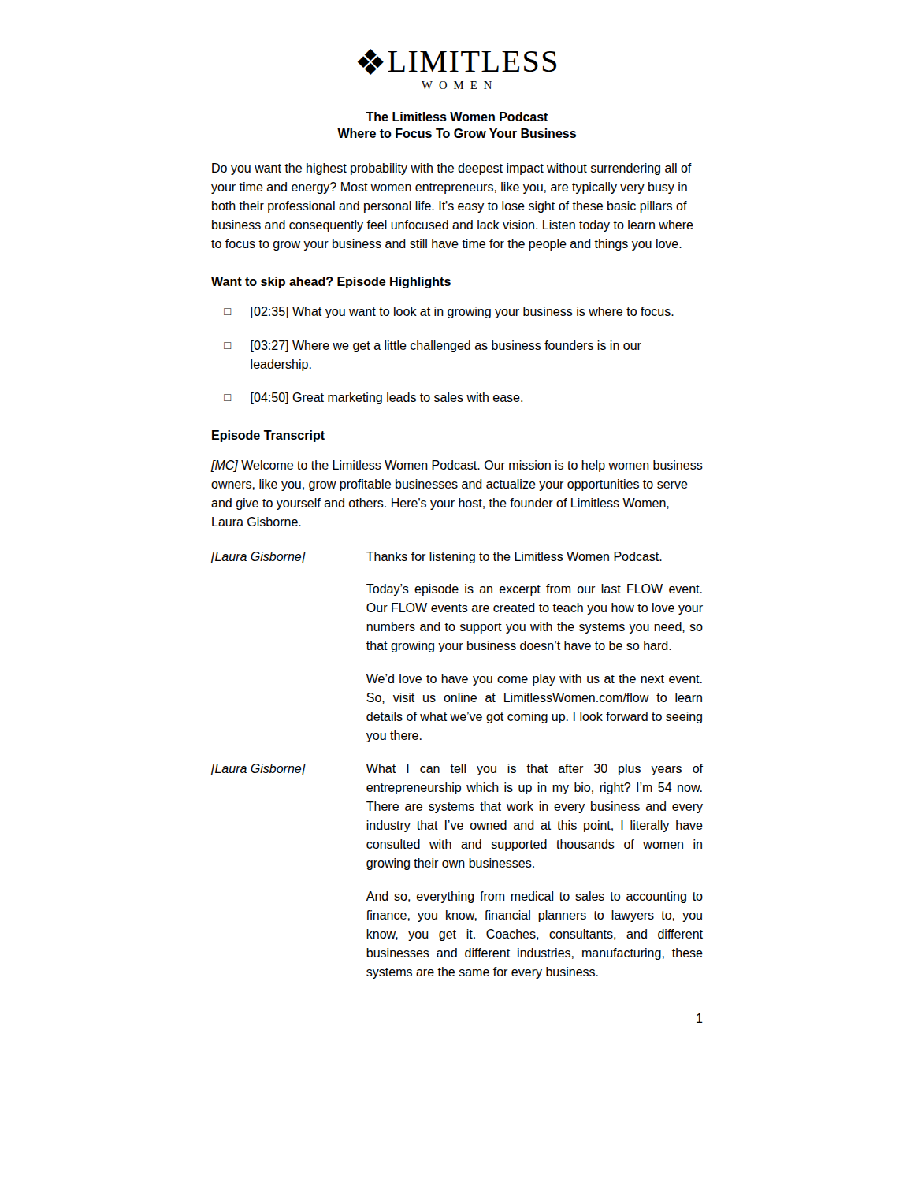❖LIMITLESS WOMEN
The Limitless Women Podcast Where to Focus To Grow Your Business
Do you want the highest probability with the deepest impact without surrendering all of your time and energy? Most women entrepreneurs, like you, are typically very busy in both their professional and personal life. It's easy to lose sight of these basic pillars of business and consequently feel unfocused and lack vision. Listen today to learn where to focus to grow your business and still have time for the people and things you love.
Want to skip ahead? Episode Highlights
[02:35] What you want to look at in growing your business is where to focus.
[03:27] Where we get a little challenged as business founders is in our leadership.
[04:50] Great marketing leads to sales with ease.
Episode Transcript
[MC] Welcome to the Limitless Women Podcast. Our mission is to help women business owners, like you, grow profitable businesses and actualize your opportunities to serve and give to yourself and others. Here's your host, the founder of Limitless Women, Laura Gisborne.
[Laura Gisborne]
Thanks for listening to the Limitless Women Podcast.
Today’s episode is an excerpt from our last FLOW event. Our FLOW events are created to teach you how to love your numbers and to support you with the systems you need, so that growing your business doesn’t have to be so hard.
We’d love to have you come play with us at the next event. So, visit us online at LimitlessWomen.com/flow to learn details of what we’ve got coming up. I look forward to seeing you there.
[Laura Gisborne]
What I can tell you is that after 30 plus years of entrepreneurship which is up in my bio, right? I’m 54 now. There are systems that work in every business and every industry that I’ve owned and at this point, I literally have consulted with and supported thousands of women in growing their own businesses.
And so, everything from medical to sales to accounting to finance, you know, financial planners to lawyers to, you know, you get it. Coaches, consultants, and different businesses and different industries, manufacturing, these systems are the same for every business.
1